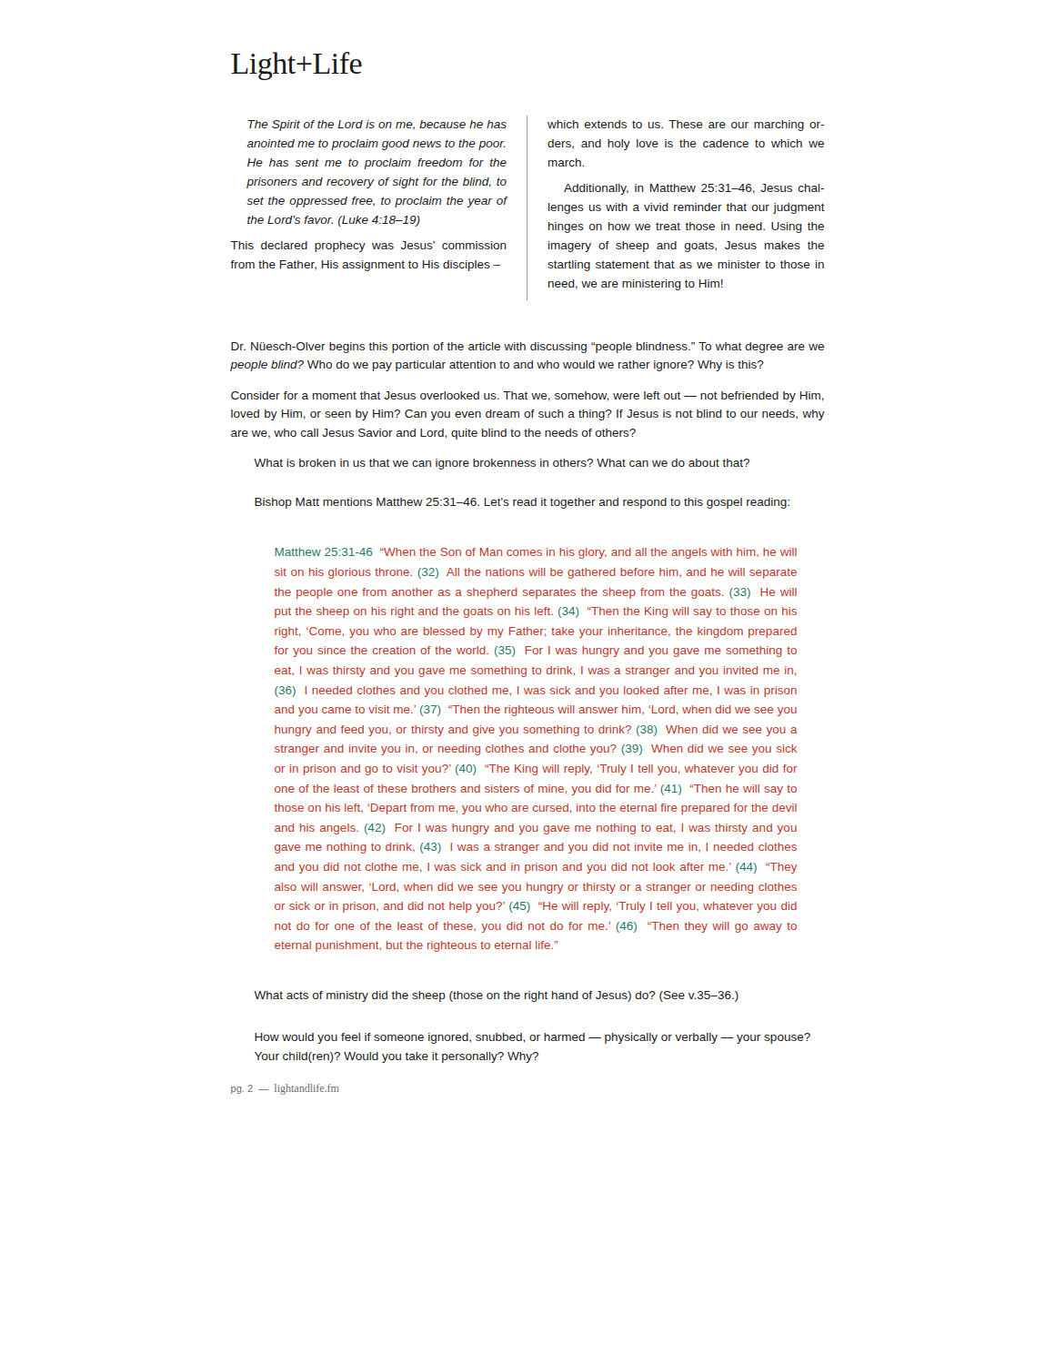Light+Life
The Spirit of the Lord is on me, because he has anointed me to proclaim good news to the poor. He has sent me to proclaim freedom for the prisoners and recovery of sight for the blind, to set the oppressed free, to proclaim the year of the Lord's favor. (Luke 4:18–19)
This declared prophecy was Jesus' commission from the Father, His assignment to His disciples –
which extends to us. These are our marching orders, and holy love is the cadence to which we march.
Additionally, in Matthew 25:31–46, Jesus challenges us with a vivid reminder that our judgment hinges on how we treat those in need. Using the imagery of sheep and goats, Jesus makes the startling statement that as we minister to those in need, we are ministering to Him!
Dr. Nüesch-Olver begins this portion of the article with discussing “people blindness.” To what degree are we people blind? Who do we pay particular attention to and who would we rather ignore? Why is this?
Consider for a moment that Jesus overlooked us. That we, somehow, were left out — not befriended by Him, loved by Him, or seen by Him? Can you even dream of such a thing? If Jesus is not blind to our needs, why are we, who call Jesus Savior and Lord, quite blind to the needs of others?
What is broken in us that we can ignore brokenness in others? What can we do about that?
Bishop Matt mentions Matthew 25:31–46. Let's read it together and respond to this gospel reading:
Matthew 25:31-46 “When the Son of Man comes in his glory, and all the angels with him, he will sit on his glorious throne. (32) All the nations will be gathered before him, and he will separate the people one from another as a shepherd separates the sheep from the goats. (33) He will put the sheep on his right and the goats on his left. (34) “Then the King will say to those on his right, ‘Come, you who are blessed by my Father; take your inheritance, the kingdom prepared for you since the creation of the world. (35) For I was hungry and you gave me something to eat, I was thirsty and you gave me something to drink, I was a stranger and you invited me in, (36) I needed clothes and you clothed me, I was sick and you looked after me, I was in prison and you came to visit me.’ (37) “Then the righteous will answer him, ‘Lord, when did we see you hungry and feed you, or thirsty and give you something to drink? (38) When did we see you a stranger and invite you in, or needing clothes and clothe you? (39) When did we see you sick or in prison and go to visit you?’ (40) “The King will reply, ‘Truly I tell you, whatever you did for one of the least of these brothers and sisters of mine, you did for me.’ (41) “Then he will say to those on his left, ‘Depart from me, you who are cursed, into the eternal fire prepared for the devil and his angels. (42) For I was hungry and you gave me nothing to eat, I was thirsty and you gave me nothing to drink, (43) I was a stranger and you did not invite me in, I needed clothes and you did not clothe me, I was sick and in prison and you did not look after me.’ (44) “They also will answer, ‘Lord, when did we see you hungry or thirsty or a stranger or needing clothes or sick or in prison, and did not help you?’ (45) “He will reply, ‘Truly I tell you, whatever you did not do for one of the least of these, you did not do for me.’ (46) “Then they will go away to eternal punishment, but the righteous to eternal life.”
What acts of ministry did the sheep (those on the right hand of Jesus) do? (See v.35–36.)
How would you feel if someone ignored, snubbed, or harmed — physically or verbally — your spouse? Your child(ren)? Would you take it personally? Why?
pg. 2 — lightandlife.fm